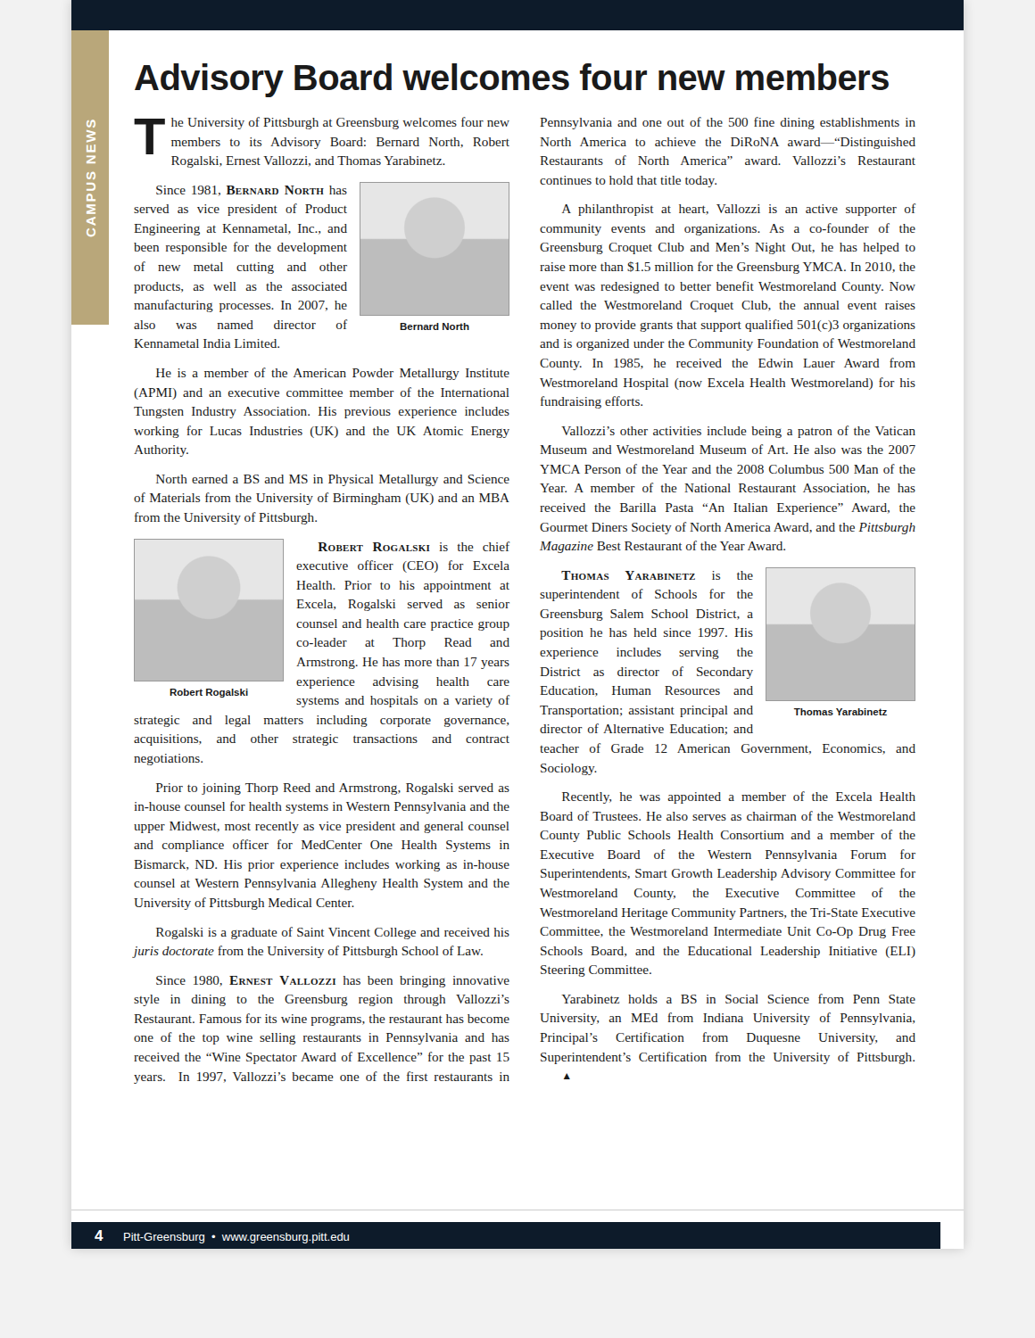CAMPUS NEWS
Advisory Board welcomes four new members
The University of Pittsburgh at Greensburg welcomes four new members to its Advisory Board: Bernard North, Robert Rogalski, Ernest Vallozzi, and Thomas Yarabinetz.
Bernard North
Since 1981, Bernard North has served as vice president of Product Engineering at Kennametal, Inc., and been responsible for the development of new metal cutting and other products, as well as the associated manufacturing processes. In 2007, he also was named director of Kennametal India Limited.
He is a member of the American Powder Metallurgy Institute (APMI) and an executive committee member of the International Tungsten Industry Association. His previous experience includes working for Lucas Industries (UK) and the UK Atomic Energy Authority.
North earned a BS and MS in Physical Metallurgy and Science of Materials from the University of Birmingham (UK) and an MBA from the University of Pittsburgh.
Robert Rogalski
Robert Rogalski is the chief executive officer (CEO) for Excela Health. Prior to his appointment at Excela, Rogalski served as senior counsel and health care practice group co-leader at Thorp Read and Armstrong. He has more than 17 years experience advising health care systems and hospitals on a variety of strategic and legal matters including corporate governance, acquisitions, and other strategic transactions and contract negotiations.
Prior to joining Thorp Reed and Armstrong, Rogalski served as in-house counsel for health systems in Western Pennsylvania and the upper Midwest, most recently as vice president and general counsel and compliance officer for MedCenter One Health Systems in Bismarck, ND. His prior experience includes working as in-house counsel at Western Pennsylvania Allegheny Health System and the University of Pittsburgh Medical Center.
Rogalski is a graduate of Saint Vincent College and received his juris doctorate from the University of Pittsburgh School of Law.
Since 1980, Ernest Vallozzi has been bringing innovative style in dining to the Greensburg region through Vallozzi’s Restaurant. Famous for its wine programs, the restaurant has become one of the top wine selling restaurants in Pennsylvania and has received the “Wine Spectator Award of Excellence” for the past 15 years. In 1997, Vallozzi’s became one of the first restaurants in Pennsylvania and one out of the 500 fine dining establishments in North America to achieve the DiRoNA award—“Distinguished Restaurants of North America” award. Vallozzi’s Restaurant continues to hold that title today.
A philanthropist at heart, Vallozzi is an active supporter of community events and organizations. As a co-founder of the Greensburg Croquet Club and Men’s Night Out, he has helped to raise more than $1.5 million for the Greensburg YMCA. In 2010, the event was redesigned to better benefit Westmoreland County. Now called the Westmoreland Croquet Club, the annual event raises money to provide grants that support qualified 501(c)3 organizations and is organized under the Community Foundation of Westmoreland County. In 1985, he received the Edwin Lauer Award from Westmoreland Hospital (now Excela Health Westmoreland) for his fundraising efforts.
Vallozzi’s other activities include being a patron of the Vatican Museum and Westmoreland Museum of Art. He also was the 2007 YMCA Person of the Year and the 2008 Columbus 500 Man of the Year. A member of the National Restaurant Association, he has received the Barilla Pasta “An Italian Experience” Award, the Gourmet Diners Society of North America Award, and the Pittsburgh Magazine Best Restaurant of the Year Award.
Thomas Yarabinetz
Thomas Yarabinetz is the superintendent of Schools for the Greensburg Salem School District, a position he has held since 1997. His experience includes serving the District as director of Secondary Education, Human Resources and Transportation; assistant principal and director of Alternative Education; and teacher of Grade 12 American Government, Economics, and Sociology.
Recently, he was appointed a member of the Excela Health Board of Trustees. He also serves as chairman of the Westmoreland County Public Schools Health Consortium and a member of the Executive Board of the Western Pennsylvania Forum for Superintendents, Smart Growth Leadership Advisory Committee for Westmoreland County, the Executive Committee of the Westmoreland Heritage Community Partners, the Tri-State Executive Committee, the Westmoreland Intermediate Unit Co-Op Drug Free Schools Board, and the Educational Leadership Initiative (ELI) Steering Committee.
Yarabinetz holds a BS in Social Science from Penn State University, an MEd from Indiana University of Pennsylvania, Principal’s Certification from Duquesne University, and Superintendent’s Certification from the University of Pittsburgh. ▲
4
Pitt-Greensburg • www.greensburg.pitt.edu